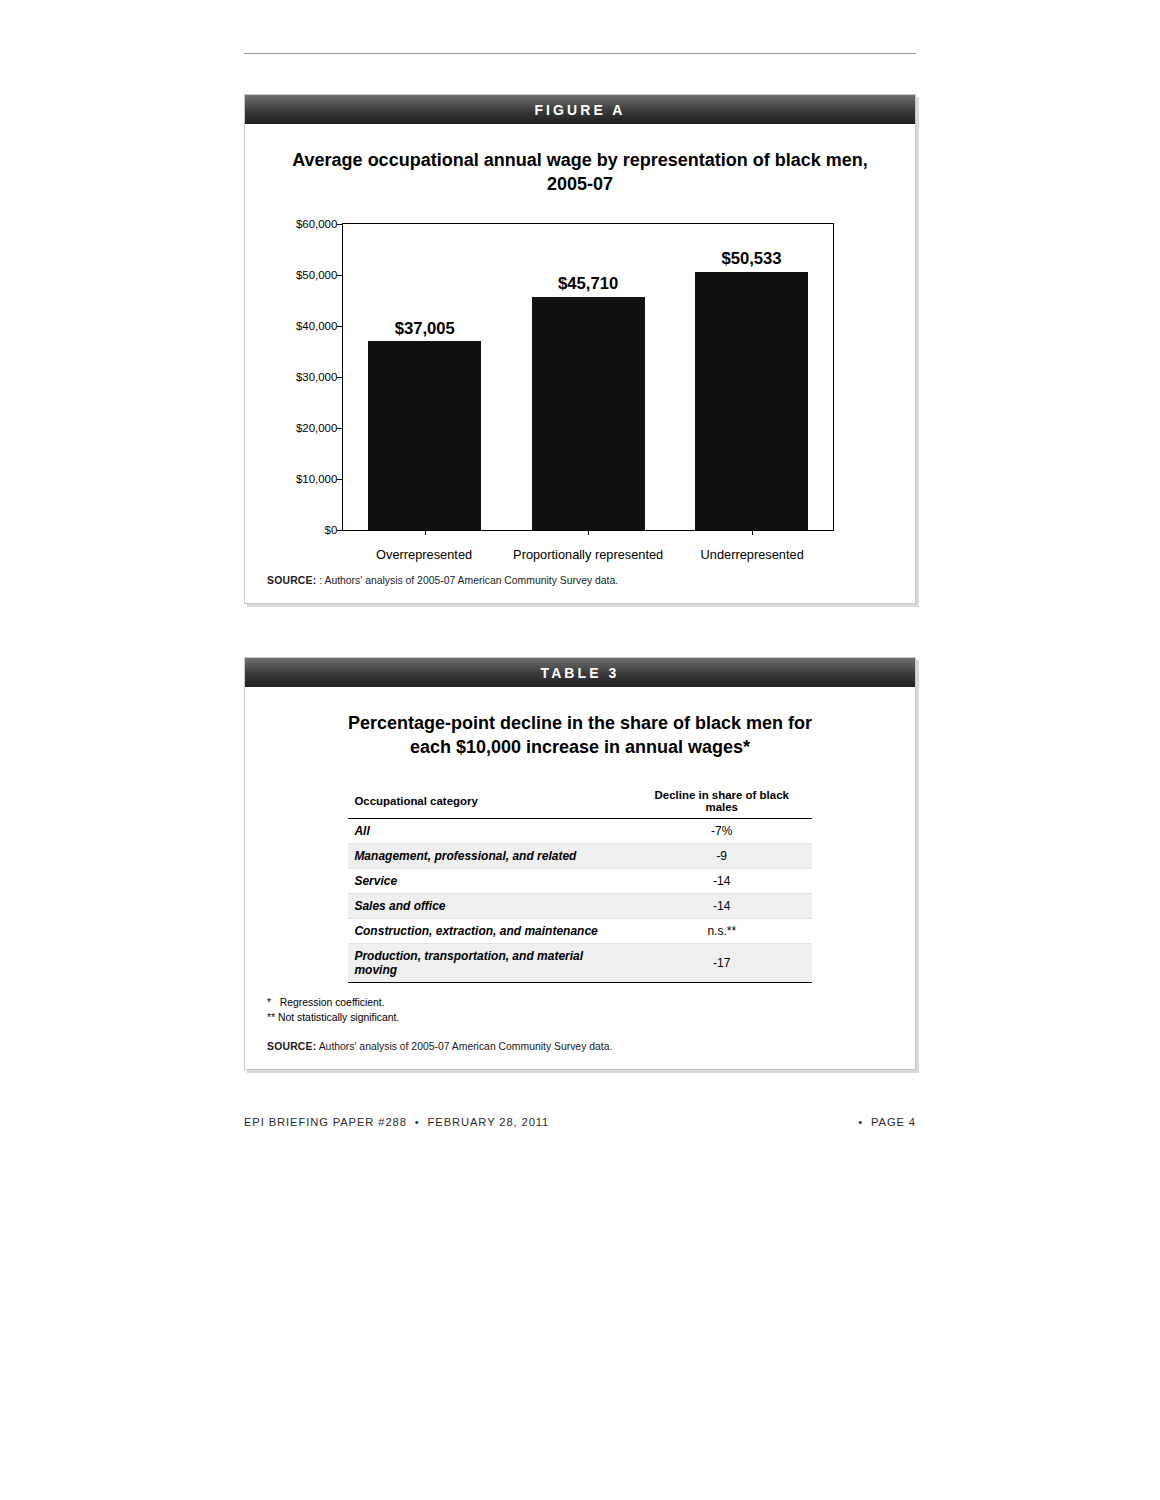FIGURE A
Average occupational annual wage by representation of black men, 2005-07
$60,000
$50,000
$40,000
$30,000
$20,000
$10,000
$0
$37,005
$45,710
$50,533
Overrepresented Proportionally represented Underrepresented
SOURCE: : Authors' analysis of 2005-07 American Community Survey data.
TABLE 3
Percentage-point decline in the share of black men for
each $10,000 increase in annual wages*
| Occupational category | Decline in share of black males |
| --- | --- |
| All | -7% |
| Management, professional, and related | -9 |
| Service | -14 |
| Sales and office | -14 |
| Construction, extraction, and maintenance | n.s.** |
| Production, transportation, and material moving | -17 |
* Regression coefficient.
** Not statistically significant.
SOURCE: Authors' analysis of 2005-07 American Community Survey data.
EPI BRIEFING PAPER #288 • FEBRUARY 28, 2011
• PAGE 4